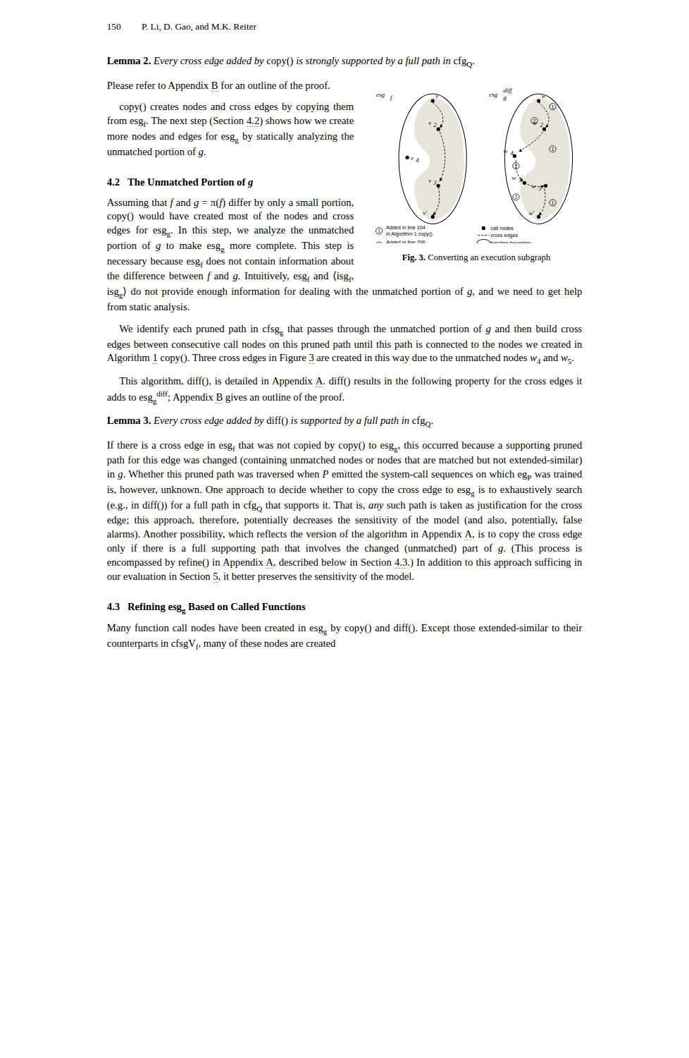150 P. Li, D. Gao, and M.K. Reiter
Lemma 2. Every cross edge added by copy() is strongly supported by a full path in cfgQ.
esg f v v 2 v 4 v 3 v' esg g diff w w 2 w 4 w 5 w 3 w' 1 2 1 2 2 1 1 Added in line 104 in Algorithm 1 copy() 2 Added in line 206 in Algorithm 2 diff() call nodes cross edges function boundary common induced subgraph
Fig. 3. Converting an execution subgraph
Please refer to Appendix B for an outline of the proof.
copy() creates nodes and cross edges by copying them from esgf. The next step (Section 4.2) shows how we create more nodes and edges for esgg by statically analyzing the unmatched portion of g.
4.2 The Unmatched Portion of g
Assuming that f and g = π(f) differ by only a small portion, copy() would have created most of the nodes and cross edges for esgg. In this step, we analyze the unmatched portion of g to make esgg more complete. This step is necessary because esgf does not contain information about the difference between f and g. Intuitively, esgf and ⟨isgf, isgg⟩ do not provide enough information for dealing with the unmatched portion of g, and we need to get help from static analysis.
We identify each pruned path in cfsgg that passes through the unmatched portion of g and then build cross edges between consecutive call nodes on this pruned path until this path is connected to the nodes we created in Algorithm 1 copy(). Three cross edges in Figure 3 are created in this way due to the unmatched nodes w 4 and w 5.
This algorithm, diff(), is detailed in Appendix A. diff() results in the following property for the cross edges it adds to esggdiff; Appendix B gives an outline of the proof.
Lemma 3. Every cross edge added by diff() is supported by a full path in cfgQ.
If there is a cross edge in esgf that was not copied by copy() to esgg, this occurred because a supporting pruned path for this edge was changed (containing unmatched nodes or nodes that are matched but not extended-similar) in g. Whether this pruned path was traversed when P emitted the system-call sequences on which egP was trained is, however, unknown. One approach to decide whether to copy the cross edge to esgg is to exhaustively search (e.g., in diff()) for a full path in cfgQ that supports it. That is, any such path is taken as justification for the cross edge; this approach, therefore, potentially decreases the sensitivity of the model (and also, potentially, false alarms). Another possibility, which reflects the version of the algorithm in Appendix A, is to copy the cross edge only if there is a full supporting path that involves the changed (unmatched) part of g. (This process is encompassed by refine() in Appendix A, described below in Section 4.3.) In addition to this approach sufficing in our evaluation in Section 5, it better preserves the sensitivity of the model.
4.3 Refining esgg Based on Called Functions
Many function call nodes have been created in esgg by copy() and diff(). Except those extended-similar to their counterparts in cfsgVf, many of these nodes are created